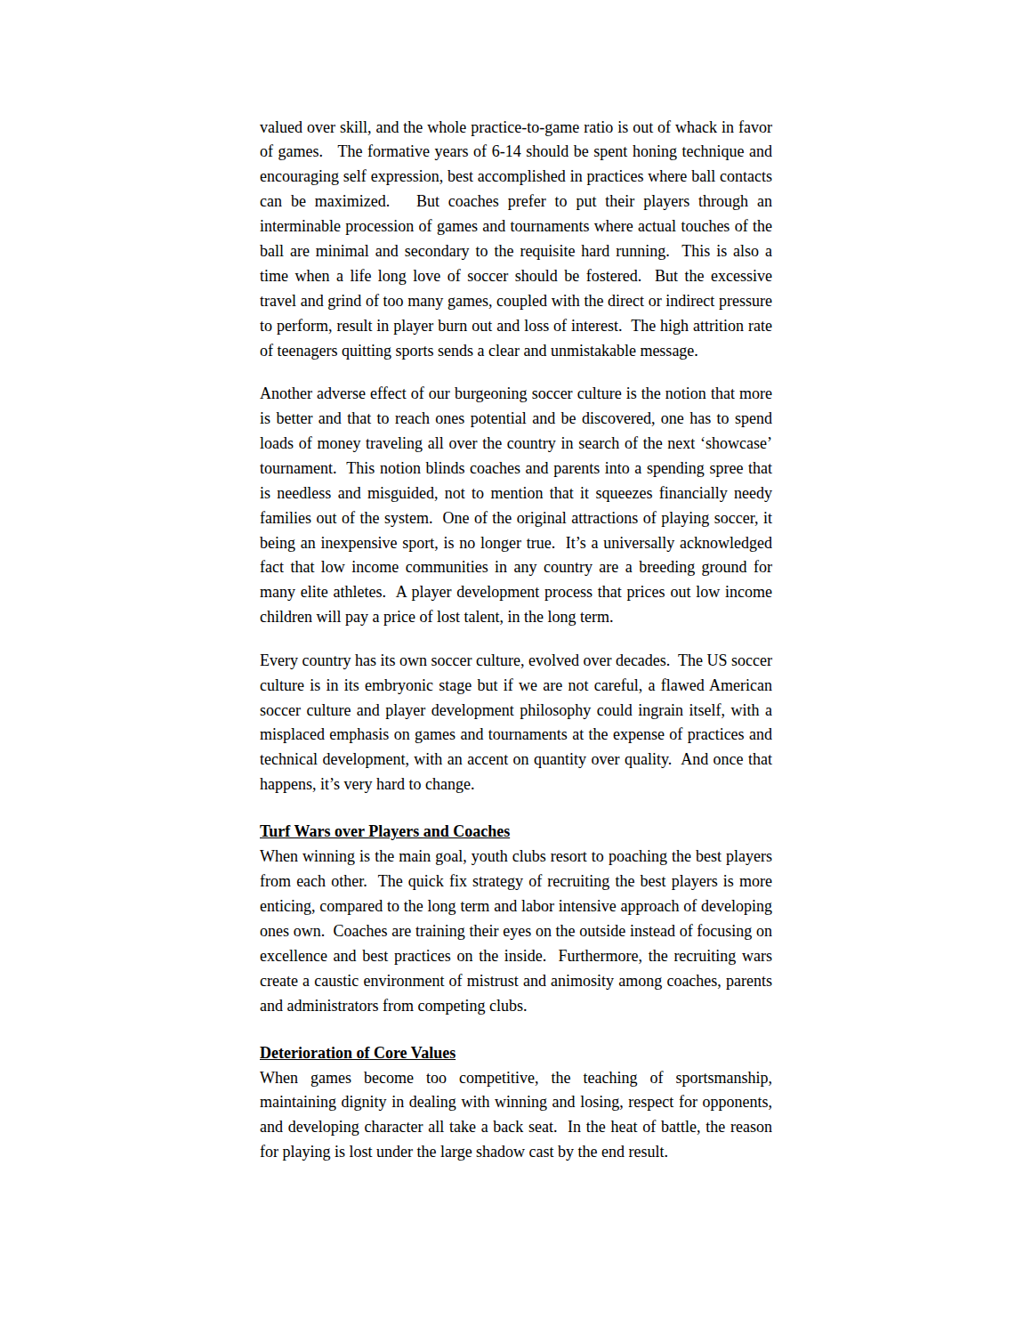valued over skill, and the whole practice-to-game ratio is out of whack in favor of games. The formative years of 6-14 should be spent honing technique and encouraging self expression, best accomplished in practices where ball contacts can be maximized. But coaches prefer to put their players through an interminable procession of games and tournaments where actual touches of the ball are minimal and secondary to the requisite hard running. This is also a time when a life long love of soccer should be fostered. But the excessive travel and grind of too many games, coupled with the direct or indirect pressure to perform, result in player burn out and loss of interest. The high attrition rate of teenagers quitting sports sends a clear and unmistakable message.
Another adverse effect of our burgeoning soccer culture is the notion that more is better and that to reach ones potential and be discovered, one has to spend loads of money traveling all over the country in search of the next ‘showcase’ tournament. This notion blinds coaches and parents into a spending spree that is needless and misguided, not to mention that it squeezes financially needy families out of the system. One of the original attractions of playing soccer, it being an inexpensive sport, is no longer true. It’s a universally acknowledged fact that low income communities in any country are a breeding ground for many elite athletes. A player development process that prices out low income children will pay a price of lost talent, in the long term.
Every country has its own soccer culture, evolved over decades. The US soccer culture is in its embryonic stage but if we are not careful, a flawed American soccer culture and player development philosophy could ingrain itself, with a misplaced emphasis on games and tournaments at the expense of practices and technical development, with an accent on quantity over quality. And once that happens, it’s very hard to change.
Turf Wars over Players and Coaches
When winning is the main goal, youth clubs resort to poaching the best players from each other. The quick fix strategy of recruiting the best players is more enticing, compared to the long term and labor intensive approach of developing ones own. Coaches are training their eyes on the outside instead of focusing on excellence and best practices on the inside. Furthermore, the recruiting wars create a caustic environment of mistrust and animosity among coaches, parents and administrators from competing clubs.
Deterioration of Core Values
When games become too competitive, the teaching of sportsmanship, maintaining dignity in dealing with winning and losing, respect for opponents, and developing character all take a back seat. In the heat of battle, the reason for playing is lost under the large shadow cast by the end result.